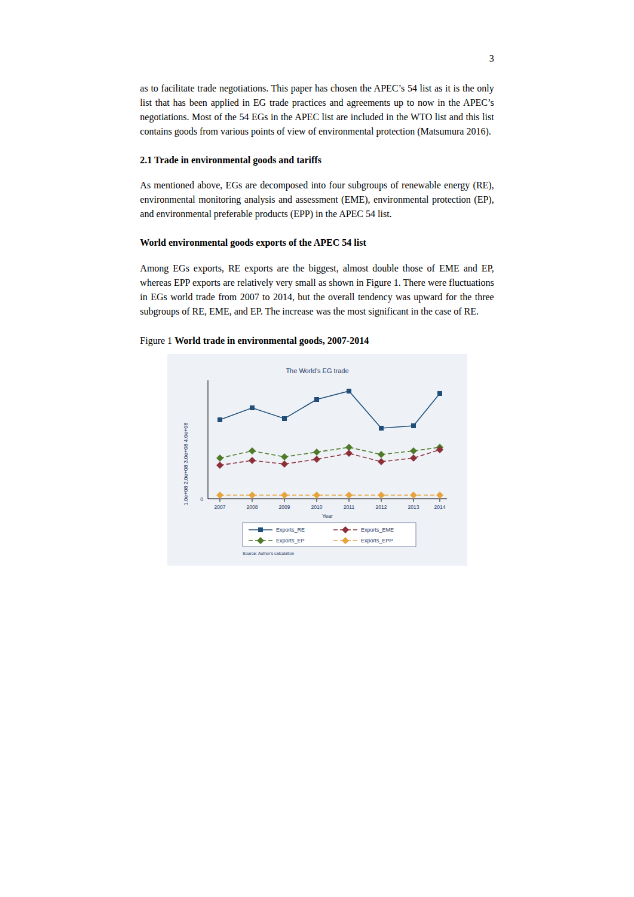3
as to facilitate trade negotiations. This paper has chosen the APEC’s 54 list as it is the only list that has been applied in EG trade practices and agreements up to now in the APEC’s negotiations. Most of the 54 EGs in the APEC list are included in the WTO list and this list contains goods from various points of view of environmental protection (Matsumura 2016).
2.1 Trade in environmental goods and tariffs
As mentioned above, EGs are decomposed into four subgroups of renewable energy (RE), environmental monitoring analysis and assessment (EME), environmental protection (EP), and environmental preferable products (EPP) in the APEC 54 list.
World environmental goods exports of the APEC 54 list
Among EGs exports, RE exports are the biggest, almost double those of EME and EP, whereas EPP exports are relatively very small as shown in Figure 1. There were fluctuations in EGs world trade from 2007 to 2014, but the overall tendency was upward for the three subgroups of RE, EME, and EP. The increase was the most significant in the case of RE.
Figure 1 World trade in environmental goods, 2007-2014
The World's EG trade 1.0e+08 2.0e+08 3.0e+08 4.0e+08 0 2007 2008 2009 2010 2011 2012 2013 2014 Year Exports_RE Exports_EME Exports_EP Exports_EPP Source: Author's calculation